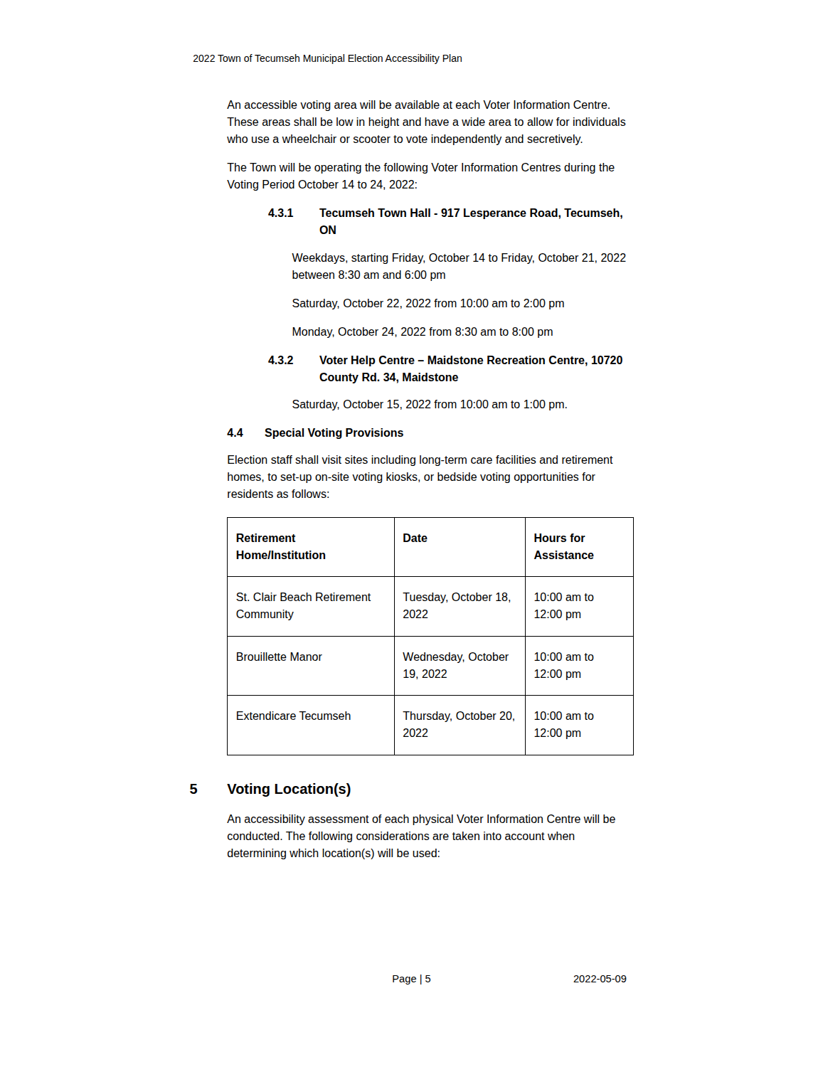2022 Town of Tecumseh Municipal Election Accessibility Plan
An accessible voting area will be available at each Voter Information Centre. These areas shall be low in height and have a wide area to allow for individuals who use a wheelchair or scooter to vote independently and secretively.
The Town will be operating the following Voter Information Centres during the Voting Period October 14 to 24, 2022:
4.3.1 Tecumseh Town Hall - 917 Lesperance Road, Tecumseh, ON
Weekdays, starting Friday, October 14 to Friday, October 21, 2022 between 8:30 am and 6:00 pm
Saturday, October 22, 2022 from 10:00 am to 2:00 pm
Monday, October 24, 2022 from 8:30 am to 8:00 pm
4.3.2 Voter Help Centre – Maidstone Recreation Centre, 10720 County Rd. 34, Maidstone
Saturday, October 15, 2022 from 10:00 am to 1:00 pm.
4.4 Special Voting Provisions
Election staff shall visit sites including long-term care facilities and retirement homes, to set-up on-site voting kiosks, or bedside voting opportunities for residents as follows:
| Retirement Home/Institution | Date | Hours for Assistance |
| --- | --- | --- |
| St. Clair Beach Retirement Community | Tuesday, October 18, 2022 | 10:00 am to 12:00 pm |
| Brouillette Manor | Wednesday, October 19, 2022 | 10:00 am to 12:00 pm |
| Extendicare Tecumseh | Thursday, October 20, 2022 | 10:00 am to 12:00 pm |
5 Voting Location(s)
An accessibility assessment of each physical Voter Information Centre will be conducted. The following considerations are taken into account when determining which location(s) will be used:
Page | 5 2022-05-09